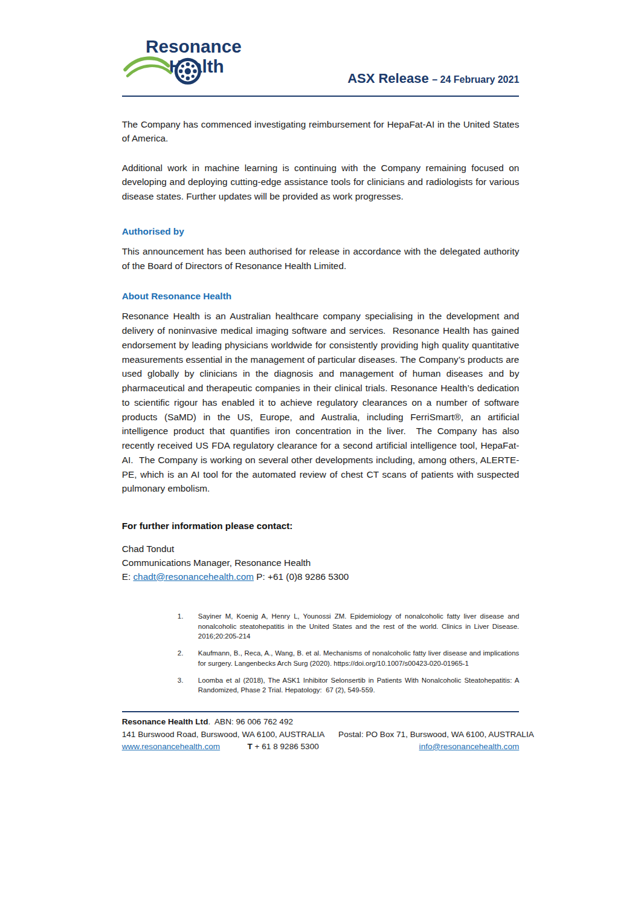Resonance Health
ASX Release – 24 February 2021
The Company has commenced investigating reimbursement for HepaFat-AI in the United States of America.
Additional work in machine learning is continuing with the Company remaining focused on developing and deploying cutting-edge assistance tools for clinicians and radiologists for various disease states. Further updates will be provided as work progresses.
Authorised by
This announcement has been authorised for release in accordance with the delegated authority of the Board of Directors of Resonance Health Limited.
About Resonance Health
Resonance Health is an Australian healthcare company specialising in the development and delivery of noninvasive medical imaging software and services. Resonance Health has gained endorsement by leading physicians worldwide for consistently providing high quality quantitative measurements essential in the management of particular diseases. The Company’s products are used globally by clinicians in the diagnosis and management of human diseases and by pharmaceutical and therapeutic companies in their clinical trials. Resonance Health’s dedication to scientific rigour has enabled it to achieve regulatory clearances on a number of software products (SaMD) in the US, Europe, and Australia, including FerriSmart®, an artificial intelligence product that quantifies iron concentration in the liver. The Company has also recently received US FDA regulatory clearance for a second artificial intelligence tool, HepaFat-AI. The Company is working on several other developments including, among others, ALERTE-PE, which is an AI tool for the automated review of chest CT scans of patients with suspected pulmonary embolism.
For further information please contact:
Chad Tondut
Communications Manager, Resonance Health
E: chadt@resonancehealth.com P: +61 (0)8 9286 5300
Sayiner M, Koenig A, Henry L, Younossi ZM. Epidemiology of nonalcoholic fatty liver disease and nonalcoholic steatohepatitis in the United States and the rest of the world. Clinics in Liver Disease. 2016;20:205-214
Kaufmann, B., Reca, A., Wang, B. et al. Mechanisms of nonalcoholic fatty liver disease and implications for surgery. Langenbecks Arch Surg (2020). https://doi.org/10.1007/s00423-020-01965-1
Loomba et al (2018), The ASK1 Inhibitor Selonsertib in Patients With Nonalcoholic Steatohepatitis: A Randomized, Phase 2 Trial. Hepatology: 67 (2), 549-559.
Resonance Health Ltd. ABN: 96 006 762 492
141 Burswood Road, Burswood, WA 6100, AUSTRALIA
Postal: PO Box 71, Burswood, WA 6100, AUSTRALIA
www.resonancehealth.com
T + 61 8 9286 5300
info@resonancehealth.com